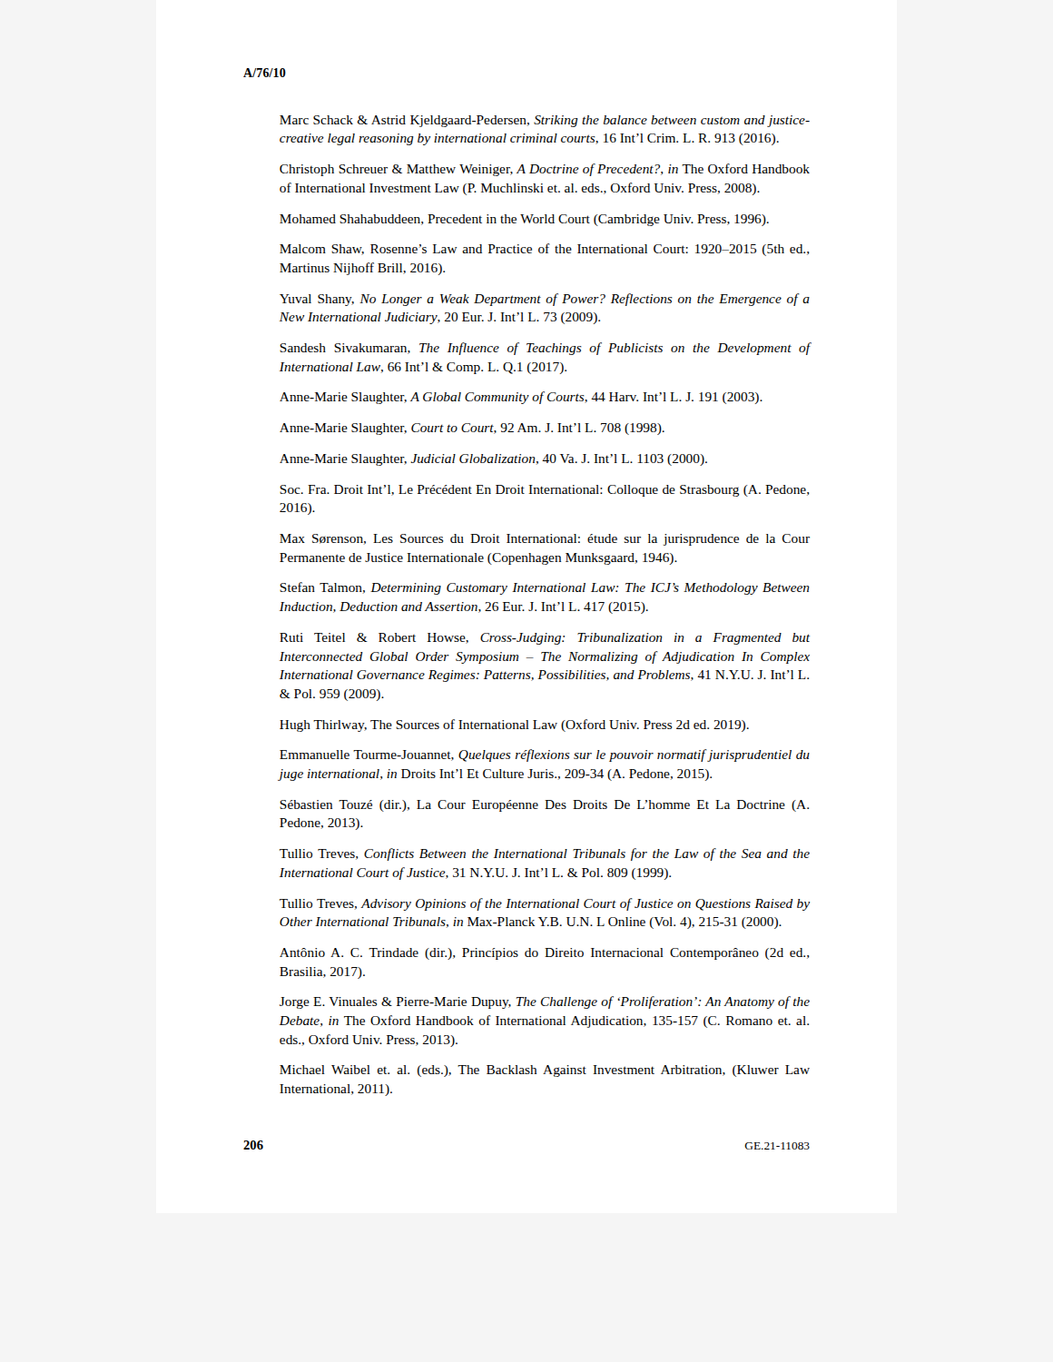A/76/10
Marc Schack & Astrid Kjeldgaard-Pedersen, Striking the balance between custom and justice-creative legal reasoning by international criminal courts, 16 Int’l Crim. L. R. 913 (2016).
Christoph Schreuer & Matthew Weiniger, A Doctrine of Precedent?, in The Oxford Handbook of International Investment Law (P. Muchlinski et. al. eds., Oxford Univ. Press, 2008).
Mohamed Shahabuddeen, Precedent in the World Court (Cambridge Univ. Press, 1996).
Malcom Shaw, Rosenne’s Law and Practice of the International Court: 1920–2015 (5th ed., Martinus Nijhoff Brill, 2016).
Yuval Shany, No Longer a Weak Department of Power? Reflections on the Emergence of a New International Judiciary, 20 Eur. J. Int’l L. 73 (2009).
Sandesh Sivakumaran, The Influence of Teachings of Publicists on the Development of International Law, 66 Int’l & Comp. L. Q.1 (2017).
Anne-Marie Slaughter, A Global Community of Courts, 44 Harv. Int’l L. J. 191 (2003).
Anne-Marie Slaughter, Court to Court, 92 Am. J. Int’l L. 708 (1998).
Anne-Marie Slaughter, Judicial Globalization, 40 Va. J. Int’l L. 1103 (2000).
Soc. Fra. Droit Int’l, Le Précédent En Droit International: Colloque de Strasbourg (A. Pedone, 2016).
Max Sørenson, Les Sources du Droit International: étude sur la jurisprudence de la Cour Permanente de Justice Internationale (Copenhagen Munksgaard, 1946).
Stefan Talmon, Determining Customary International Law: The ICJ’s Methodology Between Induction, Deduction and Assertion, 26 Eur. J. Int’l L. 417 (2015).
Ruti Teitel & Robert Howse, Cross-Judging: Tribunalization in a Fragmented but Interconnected Global Order Symposium – The Normalizing of Adjudication In Complex International Governance Regimes: Patterns, Possibilities, and Problems, 41 N.Y.U. J. Int’l L. & Pol. 959 (2009).
Hugh Thirlway, The Sources of International Law (Oxford Univ. Press 2d ed. 2019).
Emmanuelle Tourme-Jouannet, Quelques réflexions sur le pouvoir normatif jurisprudentiel du juge international, in Droits Int’l Et Culture Juris., 209-34 (A. Pedone, 2015).
Sébastien Touzé (dir.), La Cour Européenne Des Droits De L’homme Et La Doctrine (A. Pedone, 2013).
Tullio Treves, Conflicts Between the International Tribunals for the Law of the Sea and the International Court of Justice, 31 N.Y.U. J. Int’l L. & Pol. 809 (1999).
Tullio Treves, Advisory Opinions of the International Court of Justice on Questions Raised by Other International Tribunals, in Max-Planck Y.B. U.N. L Online (Vol. 4), 215-31 (2000).
Antônio A. C. Trindade (dir.), Princípios do Direito Internacional Contemporâneo (2d ed., Brasilia, 2017).
Jorge E. Vinuales & Pierre-Marie Dupuy, The Challenge of ‘Proliferation’: An Anatomy of the Debate, in The Oxford Handbook of International Adjudication, 135-157 (C. Romano et. al. eds., Oxford Univ. Press, 2013).
Michael Waibel et. al. (eds.), The Backlash Against Investment Arbitration, (Kluwer Law International, 2011).
206 GE.21-11083